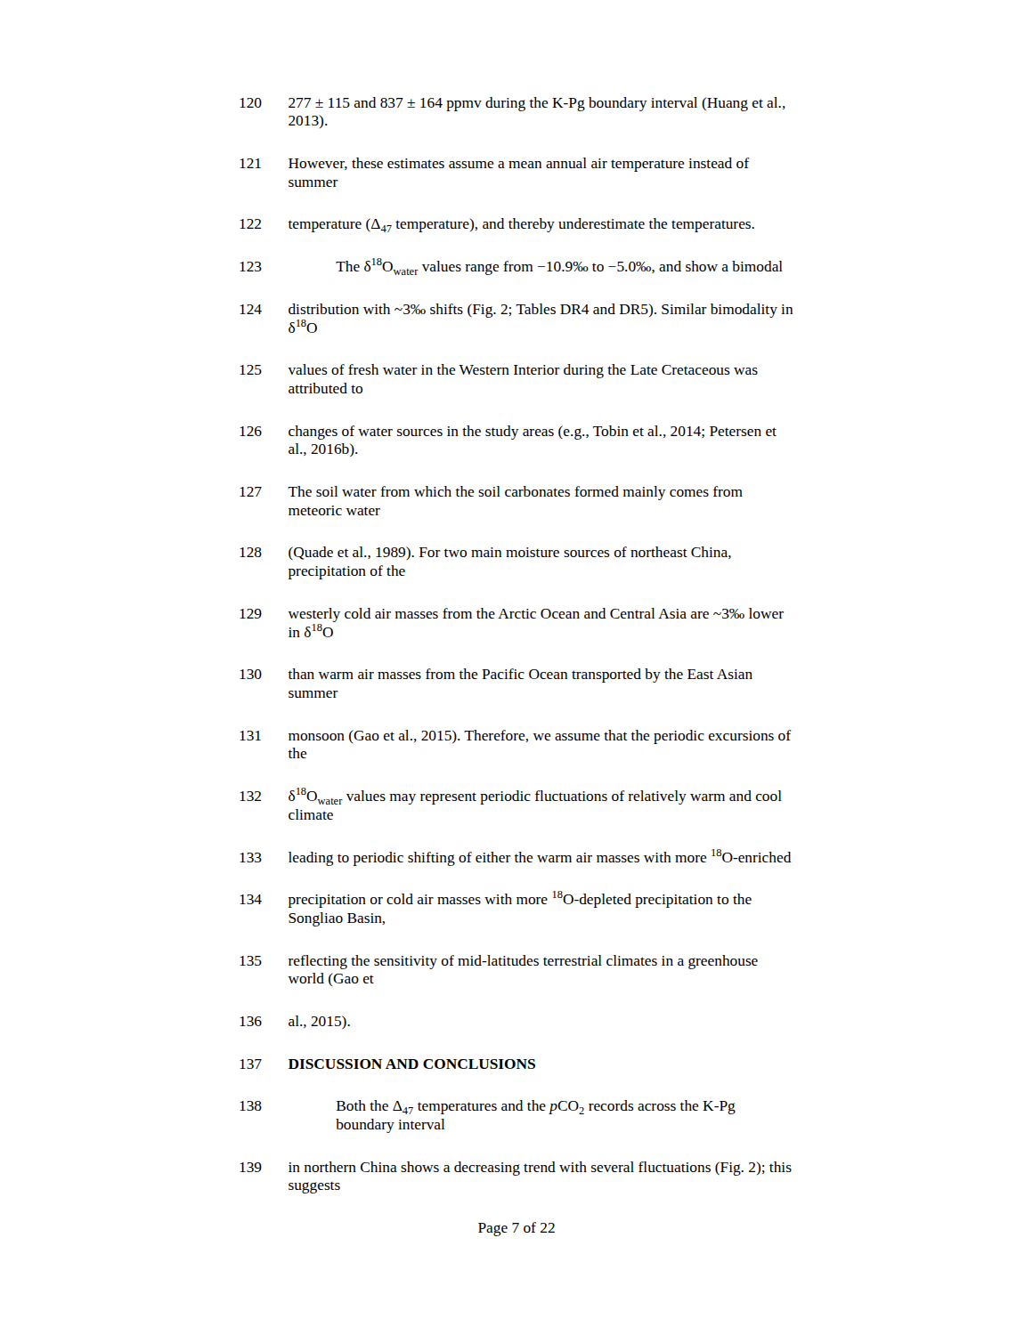120
277 ± 115 and 837 ± 164 ppmv during the K-Pg boundary interval (Huang et al., 2013).
121
However, these estimates assume a mean annual air temperature instead of summer
122
temperature (Δ47 temperature), and thereby underestimate the temperatures.
123
The δ18Owater values range from −10.9‰ to −5.0‰, and show a bimodal
124
distribution with ~3‰ shifts (Fig. 2; Tables DR4 and DR5). Similar bimodality in δ18O
125
values of fresh water in the Western Interior during the Late Cretaceous was attributed to
126
changes of water sources in the study areas (e.g., Tobin et al., 2014; Petersen et al., 2016b).
127
The soil water from which the soil carbonates formed mainly comes from meteoric water
128
(Quade et al., 1989). For two main moisture sources of northeast China, precipitation of the
129
westerly cold air masses from the Arctic Ocean and Central Asia are ~3‰ lower in δ18O
130
than warm air masses from the Pacific Ocean transported by the East Asian summer
131
monsoon (Gao et al., 2015). Therefore, we assume that the periodic excursions of the
132
δ18Owater values may represent periodic fluctuations of relatively warm and cool climate
133
leading to periodic shifting of either the warm air masses with more 18O-enriched
134
precipitation or cold air masses with more 18O-depleted precipitation to the Songliao Basin,
135
reflecting the sensitivity of mid-latitudes terrestrial climates in a greenhouse world (Gao et
136
al., 2015).
137
DISCUSSION AND CONCLUSIONS
138
Both the Δ47 temperatures and the p CO2 records across the K-Pg boundary interval
139
in northern China shows a decreasing trend with several fluctuations (Fig. 2); this suggests
Page 7 of 22